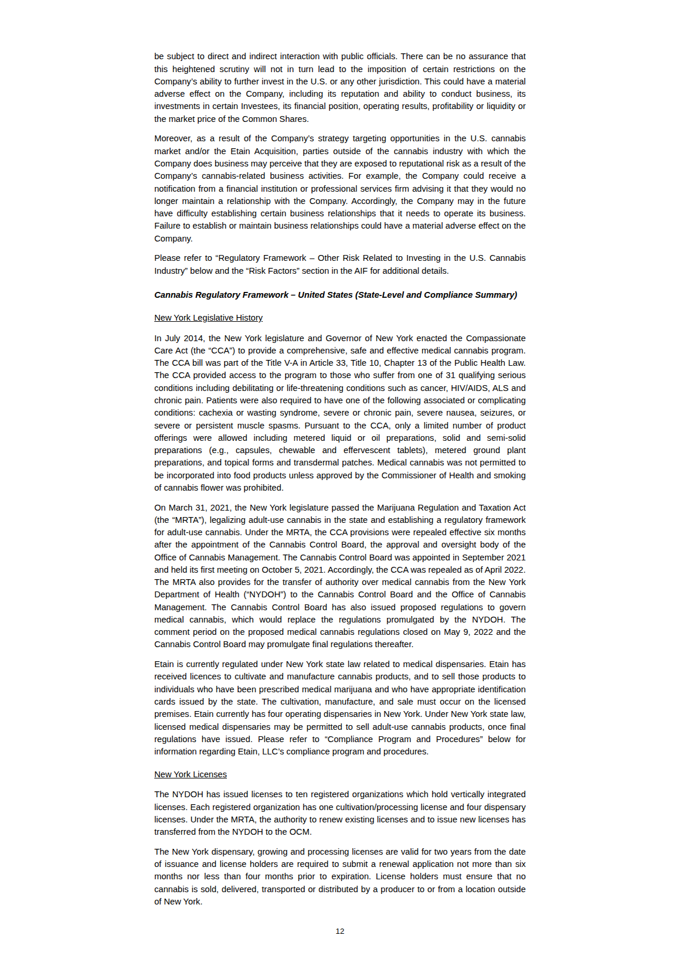be subject to direct and indirect interaction with public officials. There can be no assurance that this heightened scrutiny will not in turn lead to the imposition of certain restrictions on the Company’s ability to further invest in the U.S. or any other jurisdiction. This could have a material adverse effect on the Company, including its reputation and ability to conduct business, its investments in certain Investees, its financial position, operating results, profitability or liquidity or the market price of the Common Shares.
Moreover, as a result of the Company’s strategy targeting opportunities in the U.S. cannabis market and/or the Etain Acquisition, parties outside of the cannabis industry with which the Company does business may perceive that they are exposed to reputational risk as a result of the Company’s cannabis-related business activities. For example, the Company could receive a notification from a financial institution or professional services firm advising it that they would no longer maintain a relationship with the Company. Accordingly, the Company may in the future have difficulty establishing certain business relationships that it needs to operate its business. Failure to establish or maintain business relationships could have a material adverse effect on the Company.
Please refer to “Regulatory Framework – Other Risk Related to Investing in the U.S. Cannabis Industry” below and the “Risk Factors” section in the AIF for additional details.
Cannabis Regulatory Framework – United States (State-Level and Compliance Summary)
New York Legislative History
In July 2014, the New York legislature and Governor of New York enacted the Compassionate Care Act (the “CCA”) to provide a comprehensive, safe and effective medical cannabis program. The CCA bill was part of the Title V-A in Article 33, Title 10, Chapter 13 of the Public Health Law. The CCA provided access to the program to those who suffer from one of 31 qualifying serious conditions including debilitating or life-threatening conditions such as cancer, HIV/AIDS, ALS and chronic pain. Patients were also required to have one of the following associated or complicating conditions: cachexia or wasting syndrome, severe or chronic pain, severe nausea, seizures, or severe or persistent muscle spasms. Pursuant to the CCA, only a limited number of product offerings were allowed including metered liquid or oil preparations, solid and semi-solid preparations (e.g., capsules, chewable and effervescent tablets), metered ground plant preparations, and topical forms and transdermal patches. Medical cannabis was not permitted to be incorporated into food products unless approved by the Commissioner of Health and smoking of cannabis flower was prohibited.
On March 31, 2021, the New York legislature passed the Marijuana Regulation and Taxation Act (the “MRTA”), legalizing adult-use cannabis in the state and establishing a regulatory framework for adult-use cannabis. Under the MRTA, the CCA provisions were repealed effective six months after the appointment of the Cannabis Control Board, the approval and oversight body of the Office of Cannabis Management. The Cannabis Control Board was appointed in September 2021 and held its first meeting on October 5, 2021. Accordingly, the CCA was repealed as of April 2022. The MRTA also provides for the transfer of authority over medical cannabis from the New York Department of Health (“NYDOH”) to the Cannabis Control Board and the Office of Cannabis Management. The Cannabis Control Board has also issued proposed regulations to govern medical cannabis, which would replace the regulations promulgated by the NYDOH. The comment period on the proposed medical cannabis regulations closed on May 9, 2022 and the Cannabis Control Board may promulgate final regulations thereafter.
Etain is currently regulated under New York state law related to medical dispensaries. Etain has received licences to cultivate and manufacture cannabis products, and to sell those products to individuals who have been prescribed medical marijuana and who have appropriate identification cards issued by the state. The cultivation, manufacture, and sale must occur on the licensed premises. Etain currently has four operating dispensaries in New York. Under New York state law, licensed medical dispensaries may be permitted to sell adult-use cannabis products, once final regulations have issued. Please refer to “Compliance Program and Procedures” below for information regarding Etain, LLC’s compliance program and procedures.
New York Licenses
The NYDOH has issued licenses to ten registered organizations which hold vertically integrated licenses. Each registered organization has one cultivation/processing license and four dispensary licenses. Under the MRTA, the authority to renew existing licenses and to issue new licenses has transferred from the NYDOH to the OCM.
The New York dispensary, growing and processing licenses are valid for two years from the date of issuance and license holders are required to submit a renewal application not more than six months nor less than four months prior to expiration. License holders must ensure that no cannabis is sold, delivered, transported or distributed by a producer to or from a location outside of New York.
12